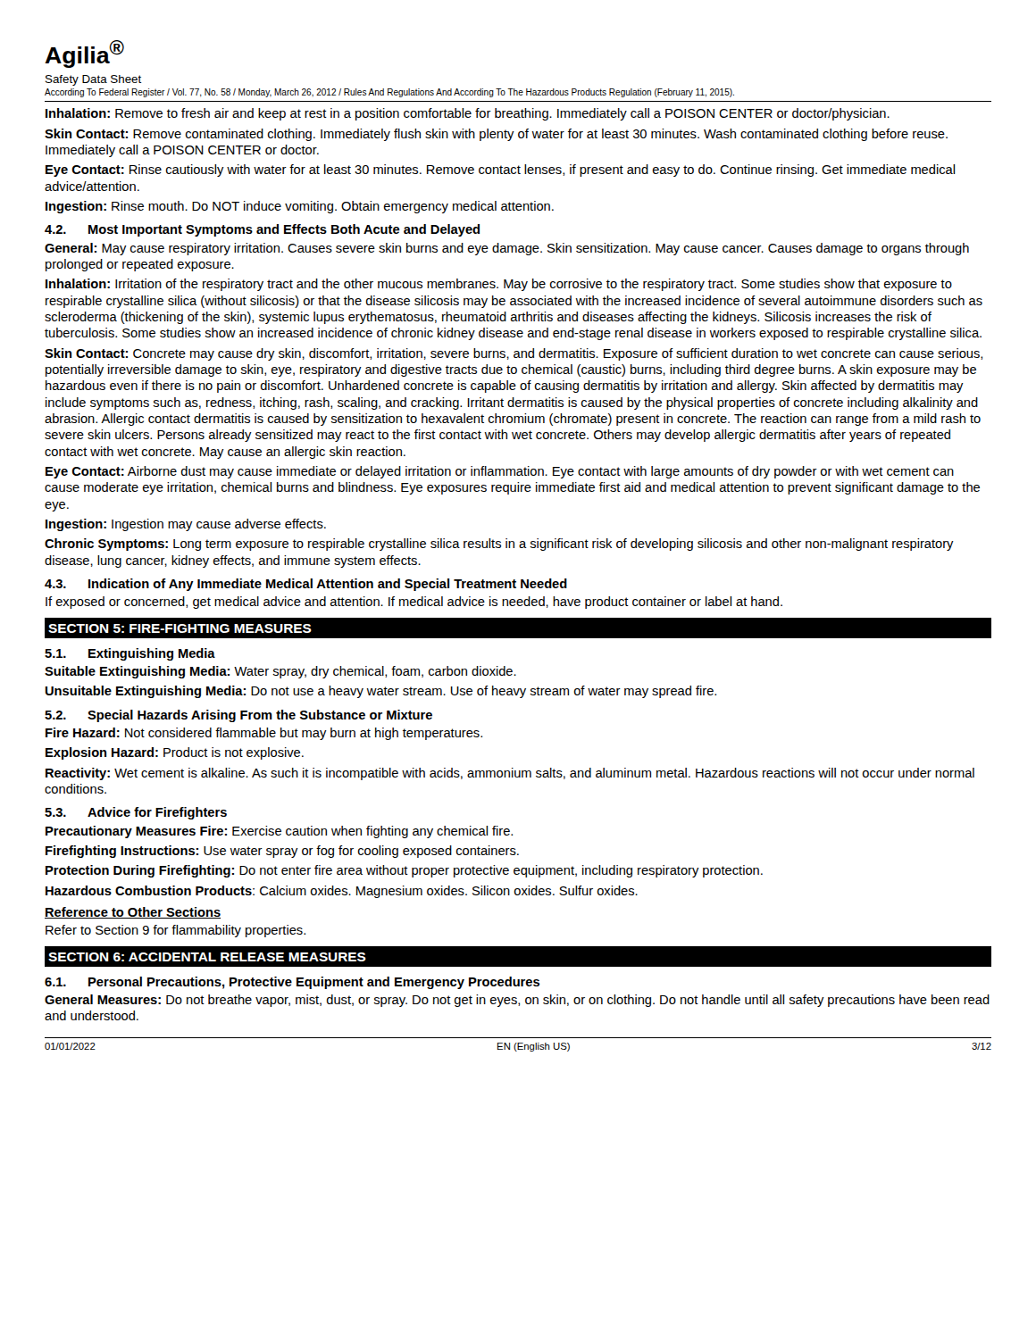Agilia®
Safety Data Sheet
According To Federal Register / Vol. 77, No. 58 / Monday, March 26, 2012 / Rules And Regulations And According To The Hazardous Products Regulation (February 11, 2015).
Inhalation: Remove to fresh air and keep at rest in a position comfortable for breathing. Immediately call a POISON CENTER or doctor/physician.
Skin Contact: Remove contaminated clothing. Immediately flush skin with plenty of water for at least 30 minutes. Wash contaminated clothing before reuse. Immediately call a POISON CENTER or doctor.
Eye Contact: Rinse cautiously with water for at least 30 minutes. Remove contact lenses, if present and easy to do. Continue rinsing. Get immediate medical advice/attention.
Ingestion: Rinse mouth. Do NOT induce vomiting. Obtain emergency medical attention.
4.2. Most Important Symptoms and Effects Both Acute and Delayed
General: May cause respiratory irritation. Causes severe skin burns and eye damage. Skin sensitization. May cause cancer. Causes damage to organs through prolonged or repeated exposure.
Inhalation: Irritation of the respiratory tract and the other mucous membranes. May be corrosive to the respiratory tract. Some studies show that exposure to respirable crystalline silica (without silicosis) or that the disease silicosis may be associated with the increased incidence of several autoimmune disorders such as scleroderma (thickening of the skin), systemic lupus erythematosus, rheumatoid arthritis and diseases affecting the kidneys. Silicosis increases the risk of tuberculosis. Some studies show an increased incidence of chronic kidney disease and end-stage renal disease in workers exposed to respirable crystalline silica.
Skin Contact: Concrete may cause dry skin, discomfort, irritation, severe burns, and dermatitis. Exposure of sufficient duration to wet concrete can cause serious, potentially irreversible damage to skin, eye, respiratory and digestive tracts due to chemical (caustic) burns, including third degree burns. A skin exposure may be hazardous even if there is no pain or discomfort. Unhardened concrete is capable of causing dermatitis by irritation and allergy. Skin affected by dermatitis may include symptoms such as, redness, itching, rash, scaling, and cracking. Irritant dermatitis is caused by the physical properties of concrete including alkalinity and abrasion. Allergic contact dermatitis is caused by sensitization to hexavalent chromium (chromate) present in concrete. The reaction can range from a mild rash to severe skin ulcers. Persons already sensitized may react to the first contact with wet concrete. Others may develop allergic dermatitis after years of repeated contact with wet concrete. May cause an allergic skin reaction.
Eye Contact: Airborne dust may cause immediate or delayed irritation or inflammation. Eye contact with large amounts of dry powder or with wet cement can cause moderate eye irritation, chemical burns and blindness. Eye exposures require immediate first aid and medical attention to prevent significant damage to the eye.
Ingestion: Ingestion may cause adverse effects.
Chronic Symptoms: Long term exposure to respirable crystalline silica results in a significant risk of developing silicosis and other non-malignant respiratory disease, lung cancer, kidney effects, and immune system effects.
4.3. Indication of Any Immediate Medical Attention and Special Treatment Needed
If exposed or concerned, get medical advice and attention. If medical advice is needed, have product container or label at hand.
SECTION 5: FIRE-FIGHTING MEASURES
5.1. Extinguishing Media
Suitable Extinguishing Media: Water spray, dry chemical, foam, carbon dioxide.
Unsuitable Extinguishing Media: Do not use a heavy water stream. Use of heavy stream of water may spread fire.
5.2. Special Hazards Arising From the Substance or Mixture
Fire Hazard: Not considered flammable but may burn at high temperatures.
Explosion Hazard: Product is not explosive.
Reactivity: Wet cement is alkaline. As such it is incompatible with acids, ammonium salts, and aluminum metal. Hazardous reactions will not occur under normal conditions.
5.3. Advice for Firefighters
Precautionary Measures Fire: Exercise caution when fighting any chemical fire.
Firefighting Instructions: Use water spray or fog for cooling exposed containers.
Protection During Firefighting: Do not enter fire area without proper protective equipment, including respiratory protection.
Hazardous Combustion Products: Calcium oxides. Magnesium oxides. Silicon oxides. Sulfur oxides.
Reference to Other Sections
Refer to Section 9 for flammability properties.
SECTION 6: ACCIDENTAL RELEASE MEASURES
6.1. Personal Precautions, Protective Equipment and Emergency Procedures
General Measures: Do not breathe vapor, mist, dust, or spray. Do not get in eyes, on skin, or on clothing. Do not handle until all safety precautions have been read and understood.
01/01/2022 EN (English US) 3/12